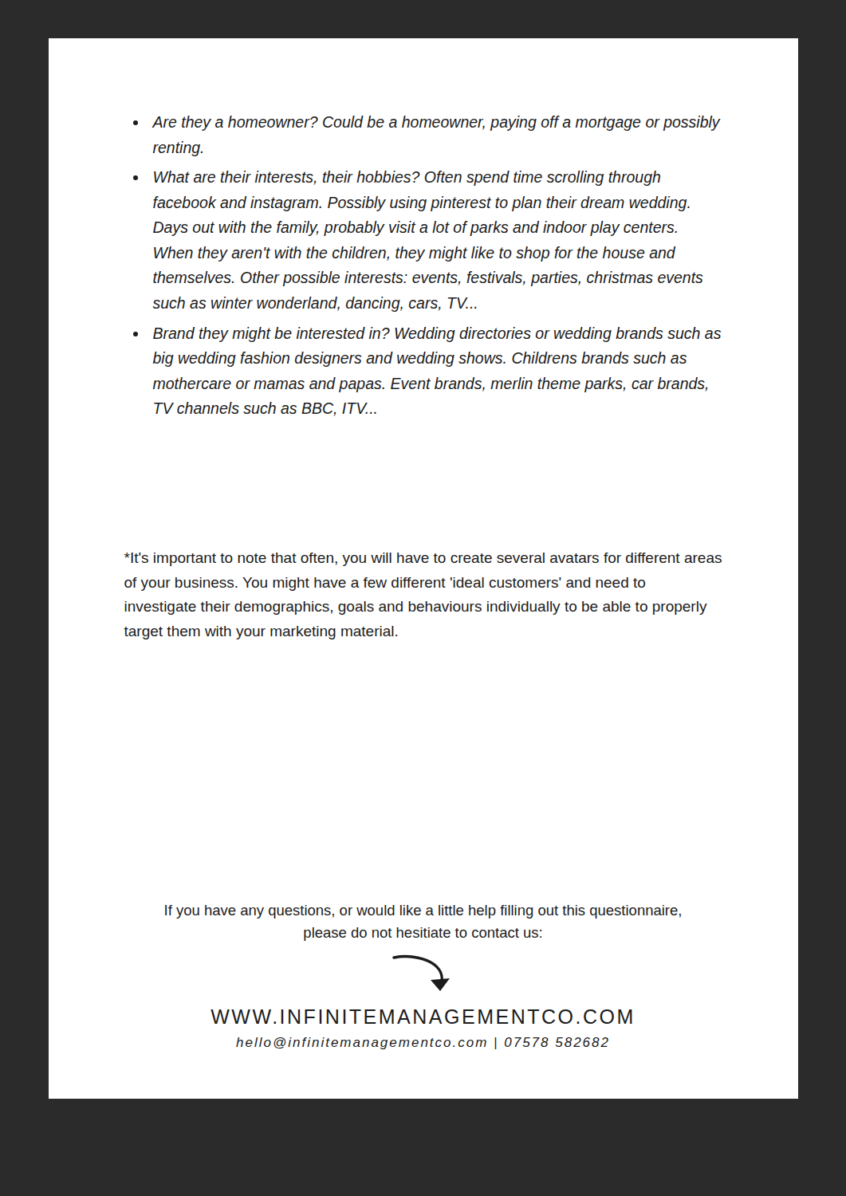Are they a homeowner? Could be a homeowner, paying off a mortgage or possibly renting.
What are their interests, their hobbies? Often spend time scrolling through facebook and instagram. Possibly using pinterest to plan their dream wedding. Days out with the family, probably visit a lot of parks and indoor play centers. When they aren't with the children, they might like to shop for the house and themselves. Other possible interests: events, festivals, parties, christmas events such as winter wonderland, dancing, cars, TV...
Brand they might be interested in? Wedding directories or wedding brands such as big wedding fashion designers and wedding shows. Childrens brands such as mothercare or mamas and papas. Event brands, merlin theme parks, car brands, TV channels such as BBC, ITV...
*It's important to note that often, you will have to create several avatars for different areas of your business. You might have a few different 'ideal customers' and need to investigate their demographics, goals and behaviours individually to be able to properly target them with your marketing material.
If you have any questions, or would like a little help filling out this questionnaire, please do not hesitiate to contact us:
www.infinitemanagementco.com
hello@infinitemanagementco.com | 07578 582682